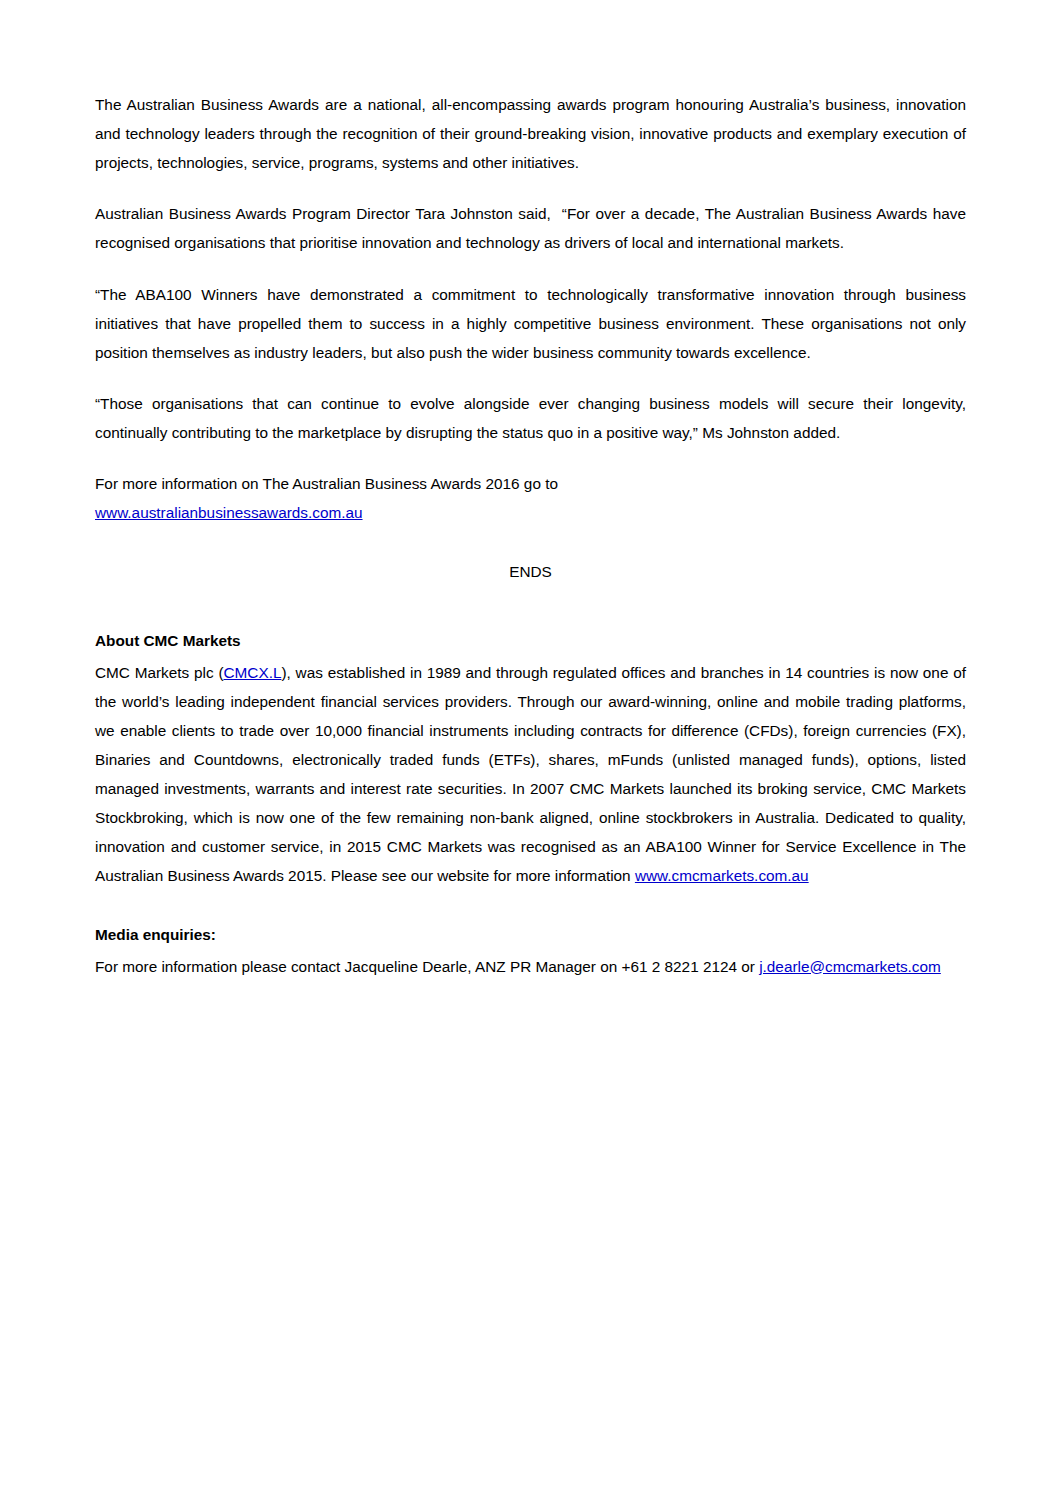The Australian Business Awards are a national, all-encompassing awards program honouring Australia’s business, innovation and technology leaders through the recognition of their ground-breaking vision, innovative products and exemplary execution of projects, technologies, service, programs, systems and other initiatives.
Australian Business Awards Program Director Tara Johnston said, “For over a decade, The Australian Business Awards have recognised organisations that prioritise innovation and technology as drivers of local and international markets.
“The ABA100 Winners have demonstrated a commitment to technologically transformative innovation through business initiatives that have propelled them to success in a highly competitive business environment. These organisations not only position themselves as industry leaders, but also push the wider business community towards excellence.
“Those organisations that can continue to evolve alongside ever changing business models will secure their longevity, continually contributing to the marketplace by disrupting the status quo in a positive way,” Ms Johnston added.
For more information on The Australian Business Awards 2016 go to
www.australianbusinessawards.com.au
ENDS
About CMC Markets
CMC Markets plc (CMCX.L), was established in 1989 and through regulated offices and branches in 14 countries is now one of the world’s leading independent financial services providers. Through our award-winning, online and mobile trading platforms, we enable clients to trade over 10,000 financial instruments including contracts for difference (CFDs), foreign currencies (FX), Binaries and Countdowns, electronically traded funds (ETFs), shares, mFunds (unlisted managed funds), options, listed managed investments, warrants and interest rate securities. In 2007 CMC Markets launched its broking service, CMC Markets Stockbroking, which is now one of the few remaining non-bank aligned, online stockbrokers in Australia. Dedicated to quality, innovation and customer service, in 2015 CMC Markets was recognised as an ABA100 Winner for Service Excellence in The Australian Business Awards 2015. Please see our website for more information www.cmcmarkets.com.au
Media enquiries:
For more information please contact Jacqueline Dearle, ANZ PR Manager on +61 2 8221 2124 or j.dearle@cmcmarkets.com